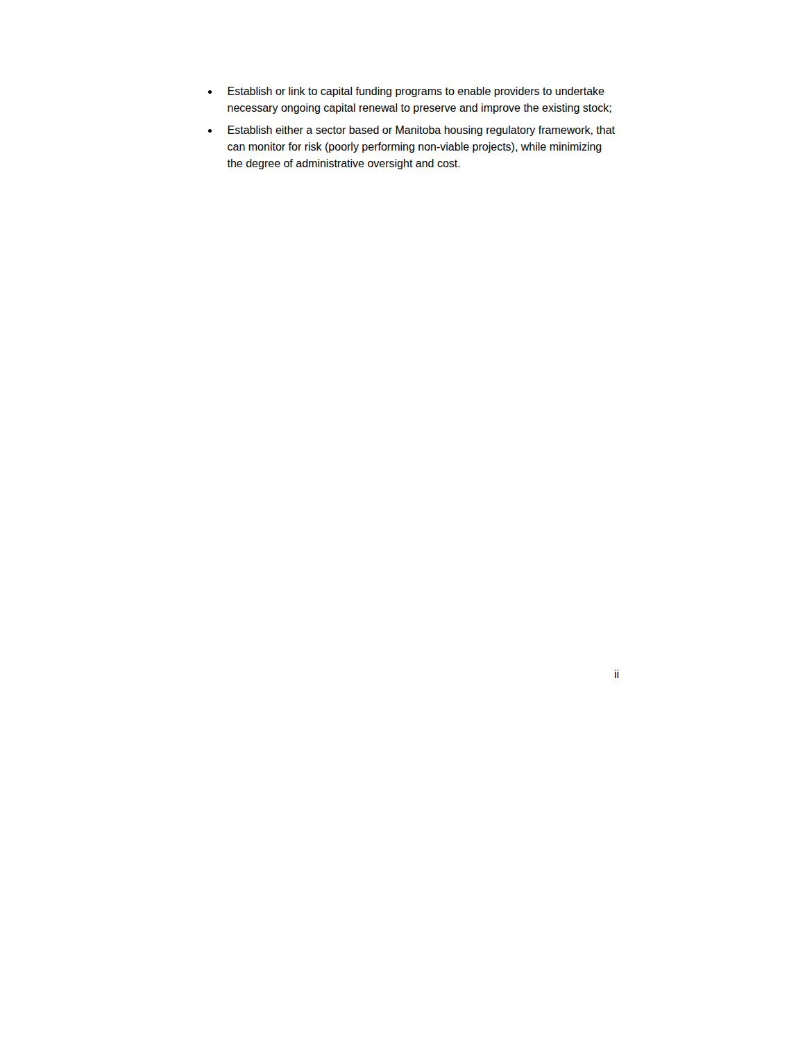Establish or link to capital funding programs to enable providers to undertake necessary ongoing capital renewal to preserve and improve the existing stock;
Establish either a sector based or Manitoba housing regulatory framework, that can monitor for risk (poorly performing non-viable projects), while minimizing the degree of administrative oversight and cost.
ii